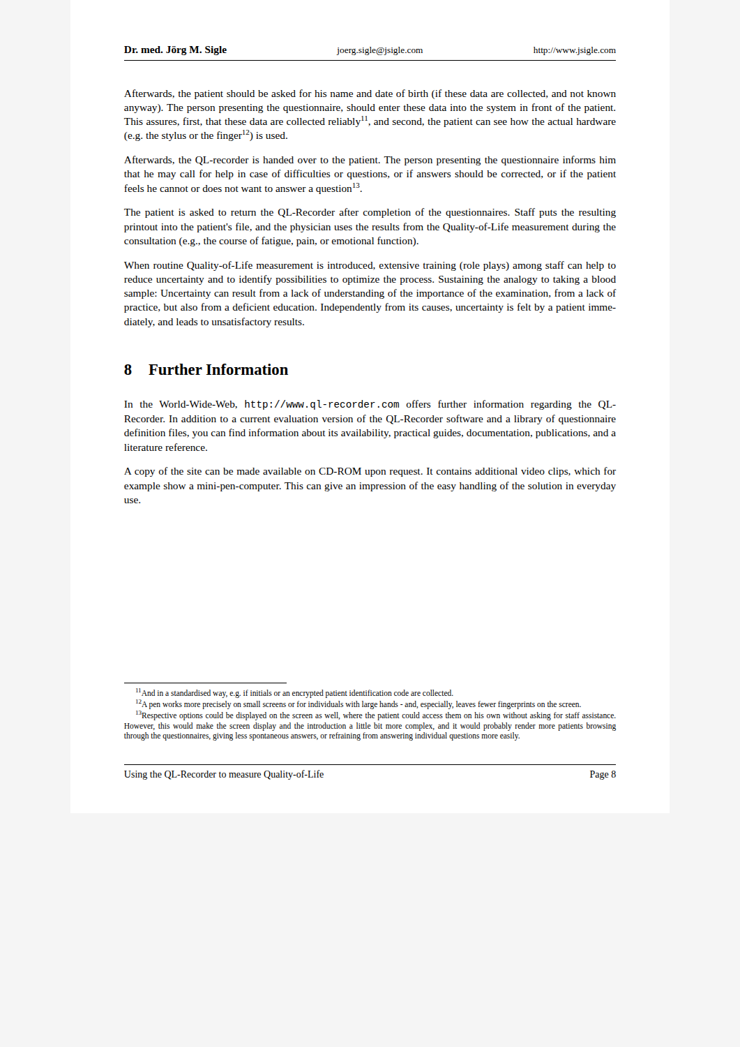Dr. med. Jörg M. Sigle joerg.sigle@jsigle.com http://www.jsigle.com
Afterwards, the patient should be asked for his name and date of birth (if these data are collected, and not known anyway). The person presenting the questionnaire, should enter these data into the system in front of the patient. This assures, first, that these data are collected reliably11, and second, the patient can see how the actual hardware (e.g. the stylus or the finger12) is used.
Afterwards, the QL-recorder is handed over to the patient. The person presenting the questionnaire informs him that he may call for help in case of difficulties or questions, or if answers should be corrected, or if the patient feels he cannot or does not want to answer a question13.
The patient is asked to return the QL-Recorder after completion of the questionnaires. Staff puts the resulting printout into the patient's file, and the physician uses the results from the Quality-of-Life measurement during the consultation (e.g., the course of fatigue, pain, or emotional function).
When routine Quality-of-Life measurement is introduced, extensive training (role plays) among staff can help to reduce uncertainty and to identify possibilities to optimize the process. Sustaining the analogy to taking a blood sample: Uncertainty can result from a lack of understanding of the importance of the examination, from a lack of practice, but also from a deficient education. Independently from its causes, uncertainty is felt by a patient immediately, and leads to unsatisfactory results.
8 Further Information
In the World-Wide-Web, http://www.ql-recorder.com offers further information regarding the QL-Recorder. In addition to a current evaluation version of the QL-Recorder software and a library of questionnaire definition files, you can find information about its availability, practical guides, documentation, publications, and a literature reference.
A copy of the site can be made available on CD-ROM upon request. It contains additional video clips, which for example show a mini-pen-computer. This can give an impression of the easy handling of the solution in everyday use.
11And in a standardised way, e.g. if initials or an encrypted patient identification code are collected.
12A pen works more precisely on small screens or for individuals with large hands - and, especially, leaves fewer fingerprints on the screen.
13Respective options could be displayed on the screen as well, where the patient could access them on his own without asking for staff assistance. However, this would make the screen display and the introduction a little bit more complex, and it would probably render more patients browsing through the questionnaires, giving less spontaneous answers, or refraining from answering individual questions more easily.
Using the QL-Recorder to measure Quality-of-Life Page 8